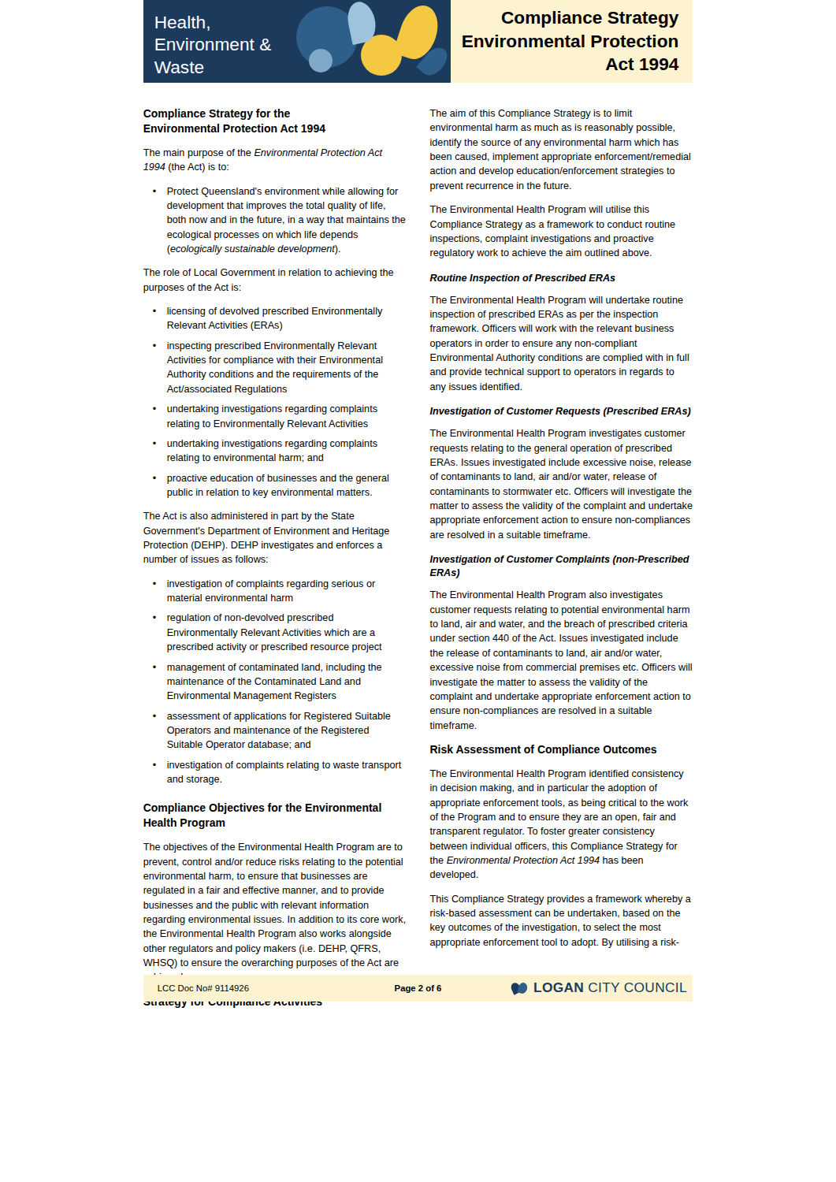Health,
Environment &
Waste
Compliance Strategy
Environmental Protection Act 1994
Compliance Strategy for the
Environmental Protection Act 1994
The main purpose of the Environmental Protection Act 1994 (the Act) is to:
Protect Queensland's environment while allowing for development that improves the total quality of life, both now and in the future, in a way that maintains the ecological processes on which life depends (ecologically sustainable development).
The role of Local Government in relation to achieving the purposes of the Act is:
licensing of devolved prescribed Environmentally Relevant Activities (ERAs)
inspecting prescribed Environmentally Relevant Activities for compliance with their Environmental Authority conditions and the requirements of the Act/associated Regulations
undertaking investigations regarding complaints relating to Environmentally Relevant Activities
undertaking investigations regarding complaints relating to environmental harm; and
proactive education of businesses and the general public in relation to key environmental matters.
The Act is also administered in part by the State Government's Department of Environment and Heritage Protection (DEHP). DEHP investigates and enforces a number of issues as follows:
investigation of complaints regarding serious or material environmental harm
regulation of non-devolved prescribed Environmentally Relevant Activities which are a prescribed activity or prescribed resource project
management of contaminated land, including the maintenance of the Contaminated Land and Environmental Management Registers
assessment of applications for Registered Suitable Operators and maintenance of the Registered Suitable Operator database; and
investigation of complaints relating to waste transport and storage.
Compliance Objectives for the Environmental Health Program
The objectives of the Environmental Health Program are to prevent, control and/or reduce risks relating to the potential environmental harm, to ensure that businesses are regulated in a fair and effective manner, and to provide businesses and the public with relevant information regarding environmental issues. In addition to its core work, the Environmental Health Program also works alongside other regulators and policy makers (i.e. DEHP, QFRS, WHSQ) to ensure the overarching purposes of the Act are achieved.
Strategy for Compliance Activities
The aim of this Compliance Strategy is to limit environmental harm as much as is reasonably possible, identify the source of any environmental harm which has been caused, implement appropriate enforcement/remedial action and develop education/enforcement strategies to prevent recurrence in the future.
The Environmental Health Program will utilise this Compliance Strategy as a framework to conduct routine inspections, complaint investigations and proactive regulatory work to achieve the aim outlined above.
Routine Inspection of Prescribed ERAs
The Environmental Health Program will undertake routine inspection of prescribed ERAs as per the inspection framework. Officers will work with the relevant business operators in order to ensure any non-compliant Environmental Authority conditions are complied with in full and provide technical support to operators in regards to any issues identified.
Investigation of Customer Requests (Prescribed ERAs)
The Environmental Health Program investigates customer requests relating to the general operation of prescribed ERAs. Issues investigated include excessive noise, release of contaminants to land, air and/or water, release of contaminants to stormwater etc. Officers will investigate the matter to assess the validity of the complaint and undertake appropriate enforcement action to ensure non-compliances are resolved in a suitable timeframe.
Investigation of Customer Complaints (non-Prescribed ERAs)
The Environmental Health Program also investigates customer requests relating to potential environmental harm to land, air and water, and the breach of prescribed criteria under section 440 of the Act. Issues investigated include the release of contaminants to land, air and/or water, excessive noise from commercial premises etc. Officers will investigate the matter to assess the validity of the complaint and undertake appropriate enforcement action to ensure non-compliances are resolved in a suitable timeframe.
Risk Assessment of Compliance Outcomes
The Environmental Health Program identified consistency in decision making, and in particular the adoption of appropriate enforcement tools, as being critical to the work of the Program and to ensure they are an open, fair and transparent regulator. To foster greater consistency between individual officers, this Compliance Strategy for the Environmental Protection Act 1994 has been developed.
This Compliance Strategy provides a framework whereby a risk-based assessment can be undertaken, based on the key outcomes of the investigation, to select the most appropriate enforcement tool to adopt. By utilising a risk-
LCC Doc No# 9114926
Page 2 of 6
LOGAN CITY COUNCIL